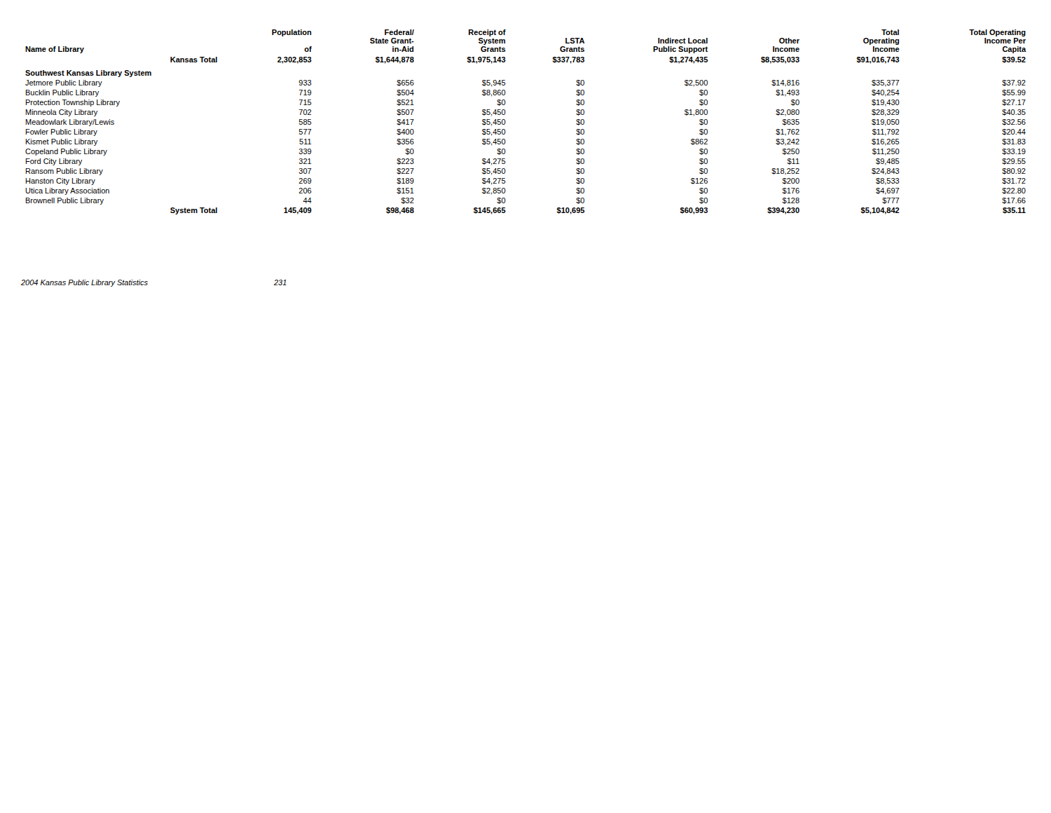| Name of Library | Population of | Federal/ State Grant- in-Aid | Receipt of System Grants | LSTA Grants | Indirect Local Public Support | Other Income | Total Operating Income | Total Operating Income Per Capita |
| --- | --- | --- | --- | --- | --- | --- | --- | --- |
| Kansas Total | 2,302,853 | $1,644,878 | $1,975,143 | $337,783 | $1,274,435 | $8,535,033 | $91,016,743 | $39.52 |
| Southwest Kansas Library System |
| Jetmore Public Library | 933 | $656 | $5,945 | $0 | $2,500 | $14,816 | $35,377 | $37.92 |
| Bucklin Public Library | 719 | $504 | $8,860 | $0 | $0 | $1,493 | $40,254 | $55.99 |
| Protection Township Library | 715 | $521 | $0 | $0 | $0 | $0 | $19,430 | $27.17 |
| Minneola City Library | 702 | $507 | $5,450 | $0 | $1,800 | $2,080 | $28,329 | $40.35 |
| Meadowlark Library/Lewis | 585 | $417 | $5,450 | $0 | $0 | $635 | $19,050 | $32.56 |
| Fowler Public Library | 577 | $400 | $5,450 | $0 | $0 | $1,762 | $11,792 | $20.44 |
| Kismet Public Library | 511 | $356 | $5,450 | $0 | $862 | $3,242 | $16,265 | $31.83 |
| Copeland Public Library | 339 | $0 | $0 | $0 | $0 | $250 | $11,250 | $33.19 |
| Ford City Library | 321 | $223 | $4,275 | $0 | $0 | $11 | $9,485 | $29.55 |
| Ransom Public Library | 307 | $227 | $5,450 | $0 | $0 | $18,252 | $24,843 | $80.92 |
| Hanston City Library | 269 | $189 | $4,275 | $0 | $126 | $200 | $8,533 | $31.72 |
| Utica Library Association | 206 | $151 | $2,850 | $0 | $0 | $176 | $4,697 | $22.80 |
| Brownell Public Library | 44 | $32 | $0 | $0 | $0 | $128 | $777 | $17.66 |
| System Total | 145,409 | $98,468 | $145,665 | $10,695 | $60,993 | $394,230 | $5,104,842 | $35.11 |
2004 Kansas Public Library Statistics231